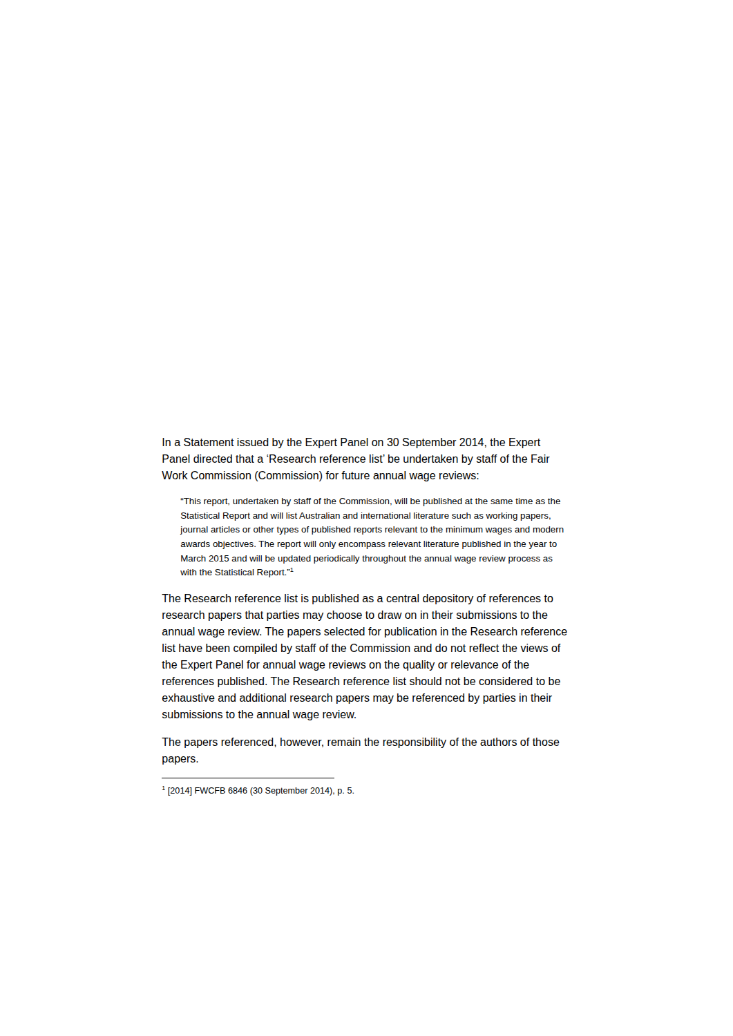In a Statement issued by the Expert Panel on 30 September 2014, the Expert Panel directed that a ‘Research reference list’ be undertaken by staff of the Fair Work Commission (Commission) for future annual wage reviews:
“This report, undertaken by staff of the Commission, will be published at the same time as the Statistical Report and will list Australian and international literature such as working papers, journal articles or other types of published reports relevant to the minimum wages and modern awards objectives. The report will only encompass relevant literature published in the year to March 2015 and will be updated periodically throughout the annual wage review process as with the Statistical Report.”1
The Research reference list is published as a central depository of references to research papers that parties may choose to draw on in their submissions to the annual wage review. The papers selected for publication in the Research reference list have been compiled by staff of the Commission and do not reflect the views of the Expert Panel for annual wage reviews on the quality or relevance of the references published. The Research reference list should not be considered to be exhaustive and additional research papers may be referenced by parties in their submissions to the annual wage review.
The papers referenced, however, remain the responsibility of the authors of those papers.
1 [2014] FWCFB 6846 (30 September 2014), p. 5.